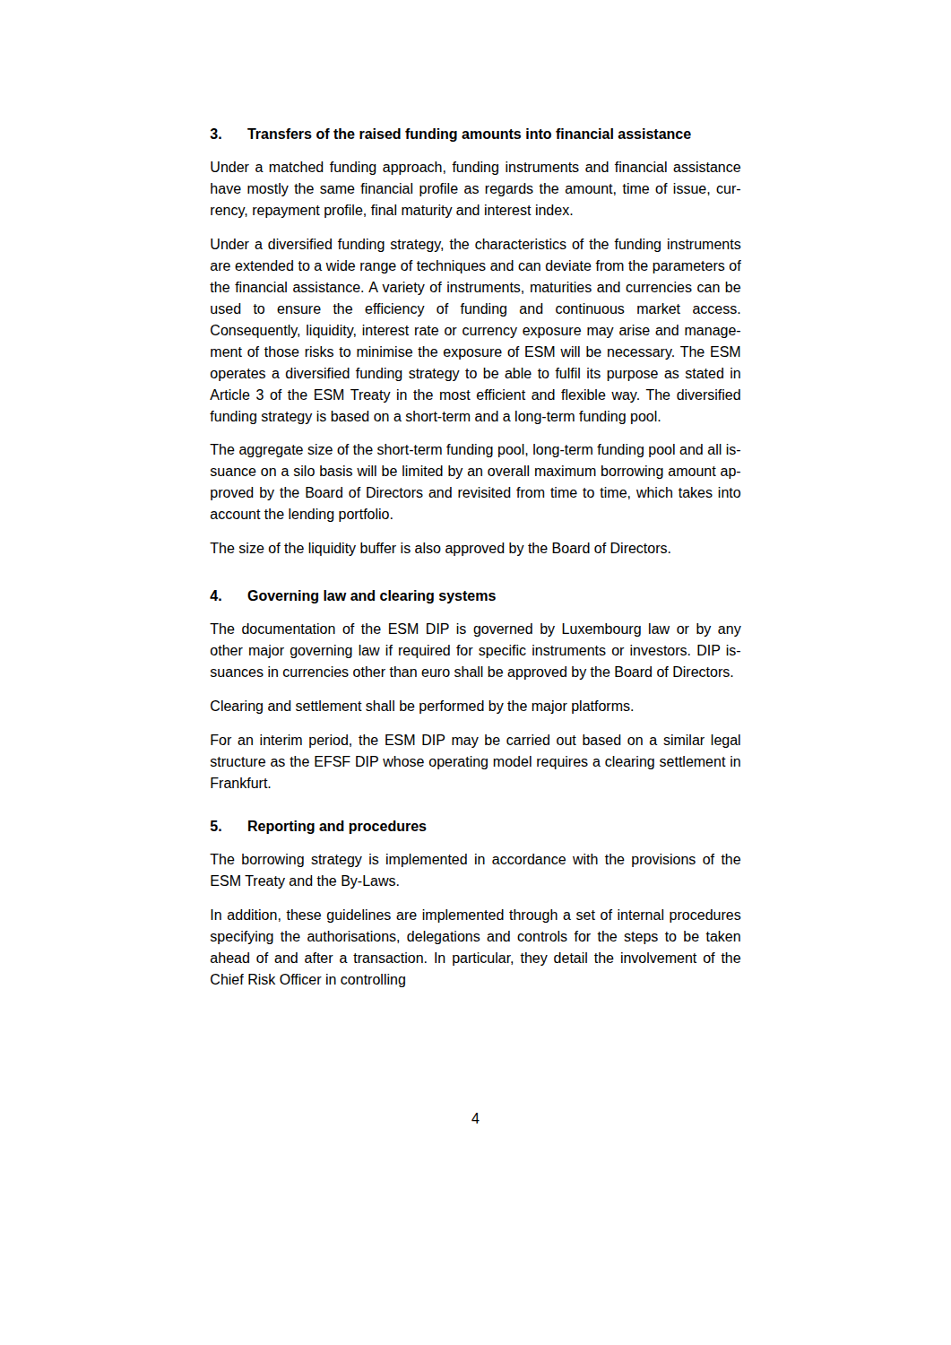3. Transfers of the raised funding amounts into financial assistance
Under a matched funding approach, funding instruments and financial assistance have mostly the same financial profile as regards the amount, time of issue, currency, repayment profile, final maturity and interest index.
Under a diversified funding strategy, the characteristics of the funding instruments are extended to a wide range of techniques and can deviate from the parameters of the financial assistance. A variety of instruments, maturities and currencies can be used to ensure the efficiency of funding and continuous market access. Consequently, liquidity, interest rate or currency exposure may arise and management of those risks to minimise the exposure of ESM will be necessary. The ESM operates a diversified funding strategy to be able to fulfil its purpose as stated in Article 3 of the ESM Treaty in the most efficient and flexible way. The diversified funding strategy is based on a short-term and a long-term funding pool.
The aggregate size of the short-term funding pool, long-term funding pool and all issuance on a silo basis will be limited by an overall maximum borrowing amount approved by the Board of Directors and revisited from time to time, which takes into account the lending portfolio.
The size of the liquidity buffer is also approved by the Board of Directors.
4. Governing law and clearing systems
The documentation of the ESM DIP is governed by Luxembourg law or by any other major governing law if required for specific instruments or investors. DIP issuances in currencies other than euro shall be approved by the Board of Directors.
Clearing and settlement shall be performed by the major platforms.
For an interim period, the ESM DIP may be carried out based on a similar legal structure as the EFSF DIP whose operating model requires a clearing settlement in Frankfurt.
5. Reporting and procedures
The borrowing strategy is implemented in accordance with the provisions of the ESM Treaty and the By-Laws.
In addition, these guidelines are implemented through a set of internal procedures specifying the authorisations, delegations and controls for the steps to be taken ahead of and after a transaction. In particular, they detail the involvement of the Chief Risk Officer in controlling
4